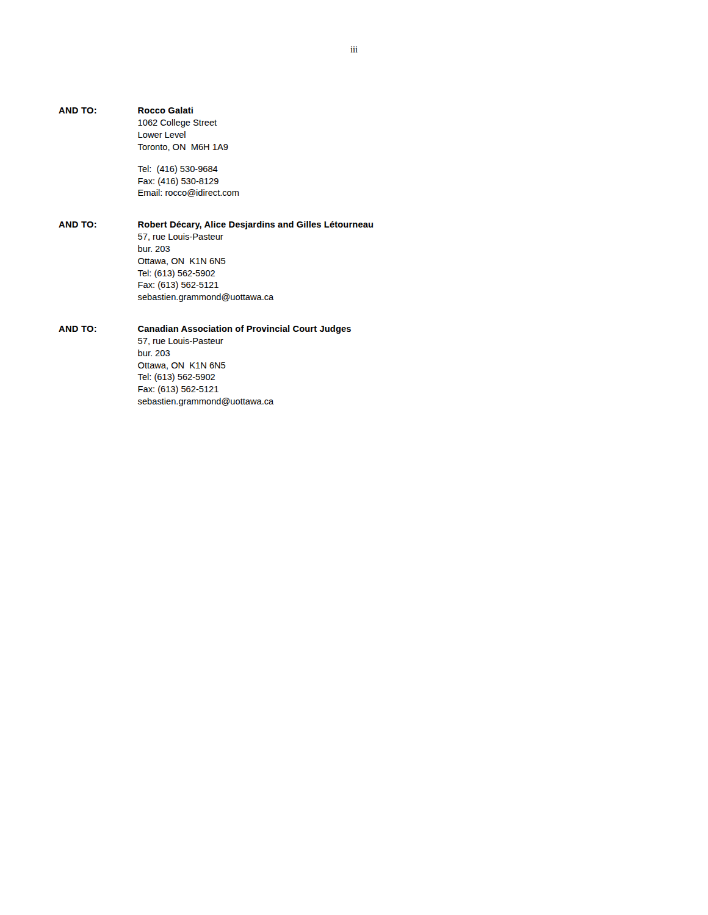iii
AND TO:
Rocco Galati
1062 College Street
Lower Level
Toronto, ON M6H 1A9
Tel: (416) 530-9684
Fax: (416) 530-8129
Email: rocco@idirect.com
AND TO:
Robert Décary, Alice Desjardins and Gilles Létourneau
57, rue Louis-Pasteur
bur. 203
Ottawa, ON K1N 6N5
Tel: (613) 562-5902
Fax: (613) 562-5121
sebastien.grammond@uottawa.ca
AND TO:
Canadian Association of Provincial Court Judges
57, rue Louis-Pasteur
bur. 203
Ottawa, ON K1N 6N5
Tel: (613) 562-5902
Fax: (613) 562-5121
sebastien.grammond@uottawa.ca